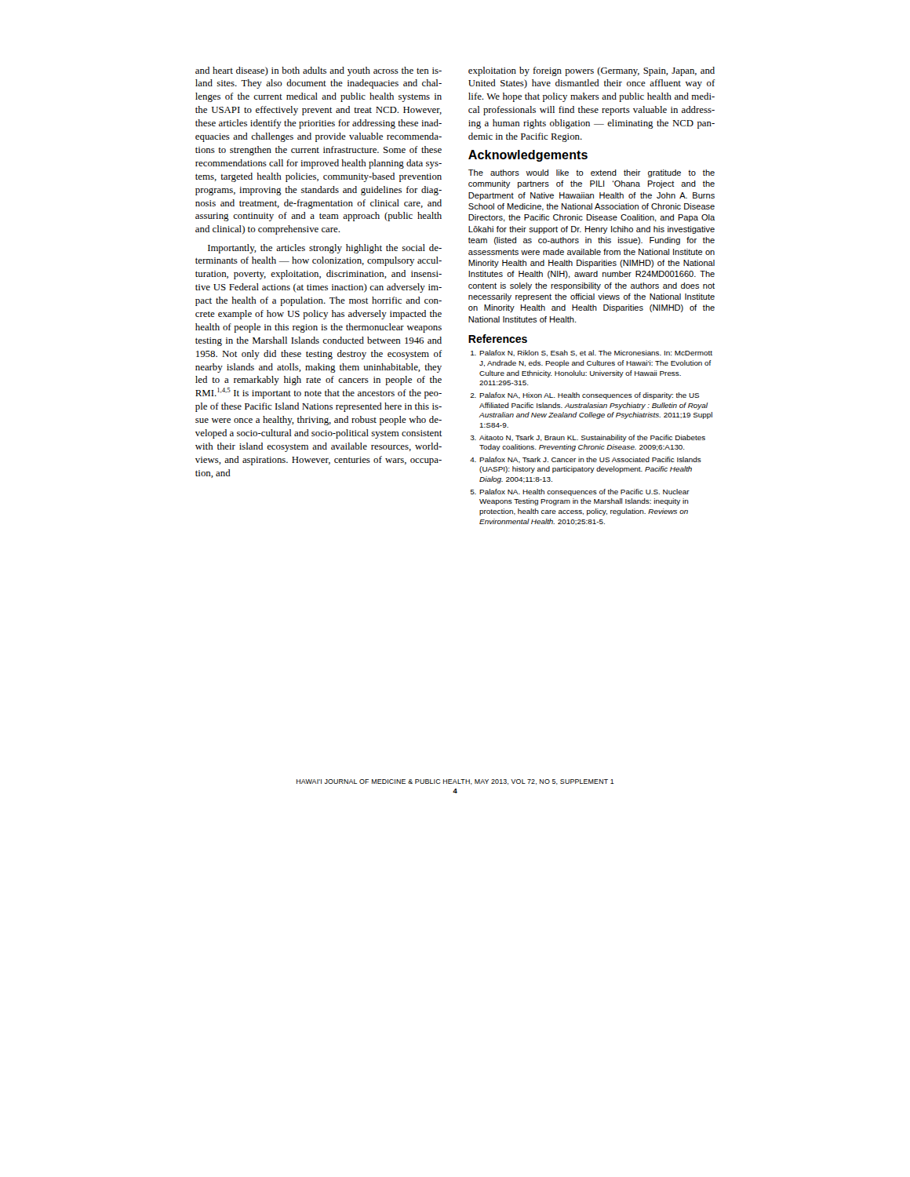and heart disease) in both adults and youth across the ten island sites. They also document the inadequacies and challenges of the current medical and public health systems in the USAPI to effectively prevent and treat NCD. However, these articles identify the priorities for addressing these inadequacies and challenges and provide valuable recommendations to strengthen the current infrastructure. Some of these recommendations call for improved health planning data systems, targeted health policies, community-based prevention programs, improving the standards and guidelines for diagnosis and treatment, de-fragmentation of clinical care, and assuring continuity of and a team approach (public health and clinical) to comprehensive care.
Importantly, the articles strongly highlight the social determinants of health — how colonization, compulsory acculturation, poverty, exploitation, discrimination, and insensitive US Federal actions (at times inaction) can adversely impact the health of a population. The most horrific and concrete example of how US policy has adversely impacted the health of people in this region is the thermonuclear weapons testing in the Marshall Islands conducted between 1946 and 1958. Not only did these testing destroy the ecosystem of nearby islands and atolls, making them uninhabitable, they led to a remarkably high rate of cancers in people of the RMI.1,4,5 It is important to note that the ancestors of the people of these Pacific Island Nations represented here in this issue were once a healthy, thriving, and robust people who developed a socio-cultural and socio-political system consistent with their island ecosystem and available resources, worldviews, and aspirations. However, centuries of wars, occupation, and
exploitation by foreign powers (Germany, Spain, Japan, and United States) have dismantled their once affluent way of life. We hope that policy makers and public health and medical professionals will find these reports valuable in addressing a human rights obligation — eliminating the NCD pandemic in the Pacific Region.
Acknowledgements
The authors would like to extend their gratitude to the community partners of the PILI ‘Ohana Project and the Department of Native Hawaiian Health of the John A. Burns School of Medicine, the National Association of Chronic Disease Directors, the Pacific Chronic Disease Coalition, and Papa Ola Lōkahi for their support of Dr. Henry Ichiho and his investigative team (listed as co-authors in this issue). Funding for the assessments were made available from the National Institute on Minority Health and Health Disparities (NIMHD) of the National Institutes of Health (NIH), award number R24MD001660. The content is solely the responsibility of the authors and does not necessarily represent the official views of the National Institute on Minority Health and Health Disparities (NIMHD) of the National Institutes of Health.
References
Palafox N, Riklon S, Esah S, et al. The Micronesians. In: McDermott J, Andrade N, eds. People and Cultures of Hawai‘i: The Evolution of Culture and Ethnicity. Honolulu: University of Hawaii Press. 2011:295-315.
Palafox NA, Hixon AL. Health consequences of disparity: the US Affiliated Pacific Islands. Australasian Psychiatry : Bulletin of Royal Australian and New Zealand College of Psychiatrists. 2011;19 Suppl 1:S84-9.
Aitaoto N, Tsark J, Braun KL. Sustainability of the Pacific Diabetes Today coalitions. Preventing Chronic Disease. 2009;6:A130.
Palafox NA, Tsark J. Cancer in the US Associated Pacific Islands (UASPI): history and participatory development. Pacific Health Dialog. 2004;11:8-13.
Palafox NA. Health consequences of the Pacific U.S. Nuclear Weapons Testing Program in the Marshall Islands: inequity in protection, health care access, policy, regulation. Reviews on Environmental Health. 2010;25:81-5.
HAWAI'I JOURNAL OF MEDICINE & PUBLIC HEALTH, MAY 2013, VOL 72, NO 5, SUPPLEMENT 1
4